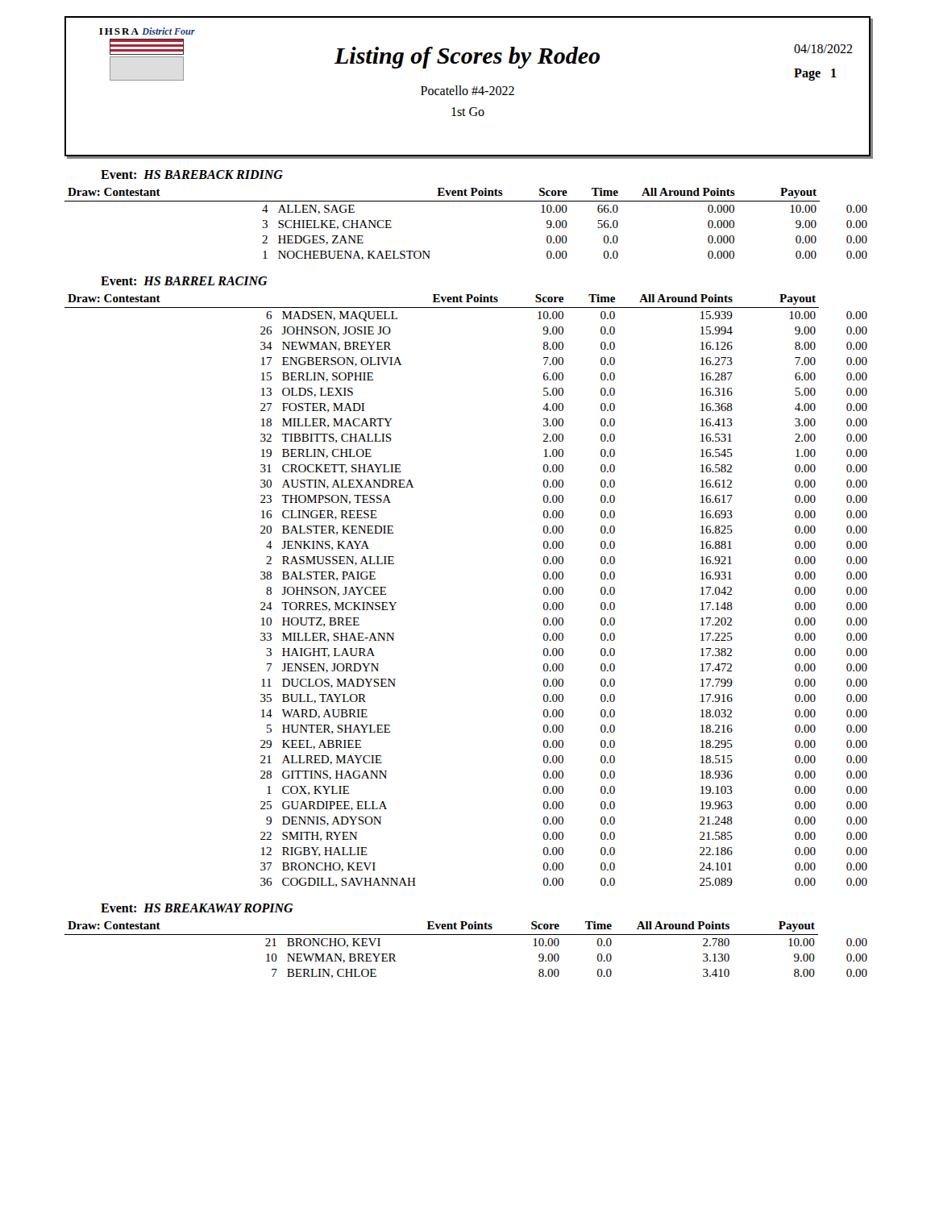IHSRA District Four
04/18/2022 Page 1
Listing of Scores by Rodeo
Pocatello #4-2022
1st Go
Event: HS BAREBACK RIDING
| Draw: Contestant | Event Points | Score | Time | All Around Points | Payout |
| --- | --- | --- | --- | --- | --- |
| 4 | ALLEN, SAGE | 10.00 | 66.0 | 0.000 | 10.00 | 0.00 |
| 3 | SCHIELKE, CHANCE | 9.00 | 56.0 | 0.000 | 9.00 | 0.00 |
| 2 | HEDGES, ZANE | 0.00 | 0.0 | 0.000 | 0.00 | 0.00 |
| 1 | NOCHEBUENA, KAELSTON | 0.00 | 0.0 | 0.000 | 0.00 | 0.00 |
Event: HS BARREL RACING
| Draw: Contestant | Event Points | Score | Time | All Around Points | Payout |
| --- | --- | --- | --- | --- | --- |
| 6 | MADSEN, MAQUELL | 10.00 | 0.0 | 15.939 | 10.00 | 0.00 |
| 26 | JOHNSON, JOSIE JO | 9.00 | 0.0 | 15.994 | 9.00 | 0.00 |
| 34 | NEWMAN, BREYER | 8.00 | 0.0 | 16.126 | 8.00 | 0.00 |
| 17 | ENGBERSON, OLIVIA | 7.00 | 0.0 | 16.273 | 7.00 | 0.00 |
| 15 | BERLIN, SOPHIE | 6.00 | 0.0 | 16.287 | 6.00 | 0.00 |
| 13 | OLDS, LEXIS | 5.00 | 0.0 | 16.316 | 5.00 | 0.00 |
| 27 | FOSTER, MADI | 4.00 | 0.0 | 16.368 | 4.00 | 0.00 |
| 18 | MILLER, MACARTY | 3.00 | 0.0 | 16.413 | 3.00 | 0.00 |
| 32 | TIBBITTS, CHALLIS | 2.00 | 0.0 | 16.531 | 2.00 | 0.00 |
| 19 | BERLIN, CHLOE | 1.00 | 0.0 | 16.545 | 1.00 | 0.00 |
| 31 | CROCKETT, SHAYLIE | 0.00 | 0.0 | 16.582 | 0.00 | 0.00 |
| 30 | AUSTIN, ALEXANDREA | 0.00 | 0.0 | 16.612 | 0.00 | 0.00 |
| 23 | THOMPSON, TESSA | 0.00 | 0.0 | 16.617 | 0.00 | 0.00 |
| 16 | CLINGER, REESE | 0.00 | 0.0 | 16.693 | 0.00 | 0.00 |
| 20 | BALSTER, KENEDIE | 0.00 | 0.0 | 16.825 | 0.00 | 0.00 |
| 4 | JENKINS, KAYA | 0.00 | 0.0 | 16.881 | 0.00 | 0.00 |
| 2 | RASMUSSEN, ALLIE | 0.00 | 0.0 | 16.921 | 0.00 | 0.00 |
| 38 | BALSTER, PAIGE | 0.00 | 0.0 | 16.931 | 0.00 | 0.00 |
| 8 | JOHNSON, JAYCEE | 0.00 | 0.0 | 17.042 | 0.00 | 0.00 |
| 24 | TORRES, MCKINSEY | 0.00 | 0.0 | 17.148 | 0.00 | 0.00 |
| 10 | HOUTZ, BREE | 0.00 | 0.0 | 17.202 | 0.00 | 0.00 |
| 33 | MILLER, SHAE-ANN | 0.00 | 0.0 | 17.225 | 0.00 | 0.00 |
| 3 | HAIGHT, LAURA | 0.00 | 0.0 | 17.382 | 0.00 | 0.00 |
| 7 | JENSEN, JORDYN | 0.00 | 0.0 | 17.472 | 0.00 | 0.00 |
| 11 | DUCLOS, MADYSEN | 0.00 | 0.0 | 17.799 | 0.00 | 0.00 |
| 35 | BULL, TAYLOR | 0.00 | 0.0 | 17.916 | 0.00 | 0.00 |
| 14 | WARD, AUBRIE | 0.00 | 0.0 | 18.032 | 0.00 | 0.00 |
| 5 | HUNTER, SHAYLEE | 0.00 | 0.0 | 18.216 | 0.00 | 0.00 |
| 29 | KEEL, ABRIEE | 0.00 | 0.0 | 18.295 | 0.00 | 0.00 |
| 21 | ALLRED, MAYCIE | 0.00 | 0.0 | 18.515 | 0.00 | 0.00 |
| 28 | GITTINS, HAGANN | 0.00 | 0.0 | 18.936 | 0.00 | 0.00 |
| 1 | COX, KYLIE | 0.00 | 0.0 | 19.103 | 0.00 | 0.00 |
| 25 | GUARDIPEE, ELLA | 0.00 | 0.0 | 19.963 | 0.00 | 0.00 |
| 9 | DENNIS, ADYSON | 0.00 | 0.0 | 21.248 | 0.00 | 0.00 |
| 22 | SMITH, RYEN | 0.00 | 0.0 | 21.585 | 0.00 | 0.00 |
| 12 | RIGBY, HALLIE | 0.00 | 0.0 | 22.186 | 0.00 | 0.00 |
| 37 | BRONCHO, KEVI | 0.00 | 0.0 | 24.101 | 0.00 | 0.00 |
| 36 | COGDILL, SAVHANNAH | 0.00 | 0.0 | 25.089 | 0.00 | 0.00 |
Event: HS BREAKAWAY ROPING
| Draw: Contestant | Event Points | Score | Time | All Around Points | Payout |
| --- | --- | --- | --- | --- | --- |
| 21 | BRONCHO, KEVI | 10.00 | 0.0 | 2.780 | 10.00 | 0.00 |
| 10 | NEWMAN, BREYER | 9.00 | 0.0 | 3.130 | 9.00 | 0.00 |
| 7 | BERLIN, CHLOE | 8.00 | 0.0 | 3.410 | 8.00 | 0.00 |